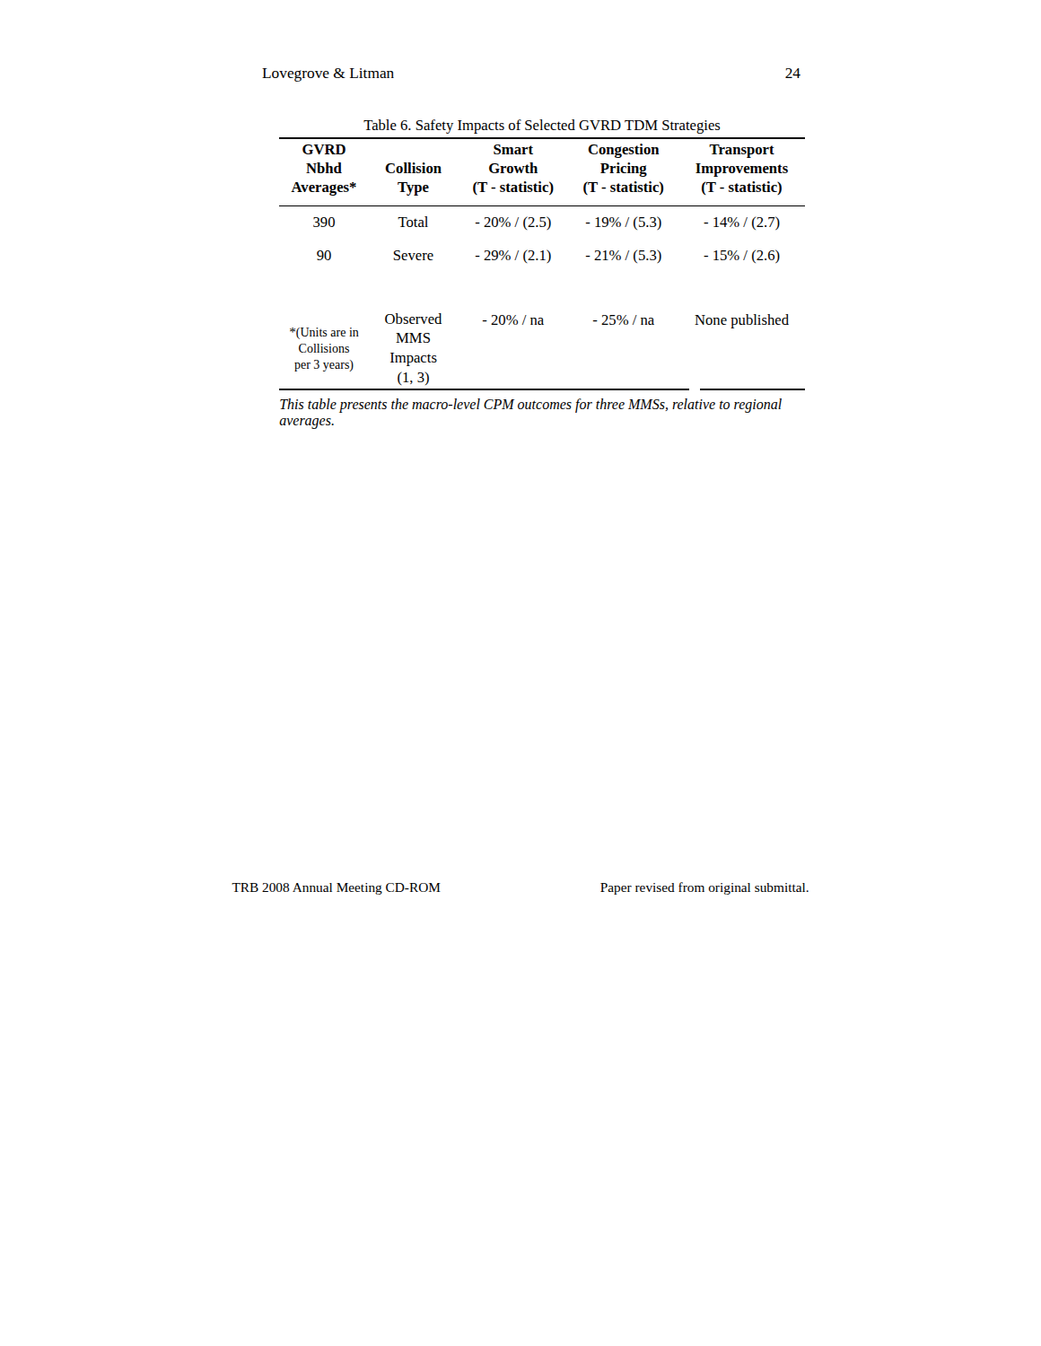Lovegrove & Litman
24
Table 6. Safety Impacts of Selected GVRD TDM Strategies
| GVRD Nbhd Averages* | Collision Type | Smart Growth (T - statistic) | Congestion Pricing (T - statistic) | Transport Improvements (T - statistic) |
| --- | --- | --- | --- | --- |
| 390 | Total | - 20% / (2.5) | - 19% / (5.3) | - 14% / (2.7) |
| 90 | Severe | - 29% / (2.1) | - 21% / (5.3) | - 15% / (2.6) |
| * (Units are in Collisions per 3 years) | Observed MMS Impacts (1, 3) | - 20% / na | - 25% / na | None published |
This table presents the macro-level CPM outcomes for three MMSs, relative to regional averages.
TRB 2008 Annual Meeting CD-ROM
Paper revised from original submittal.